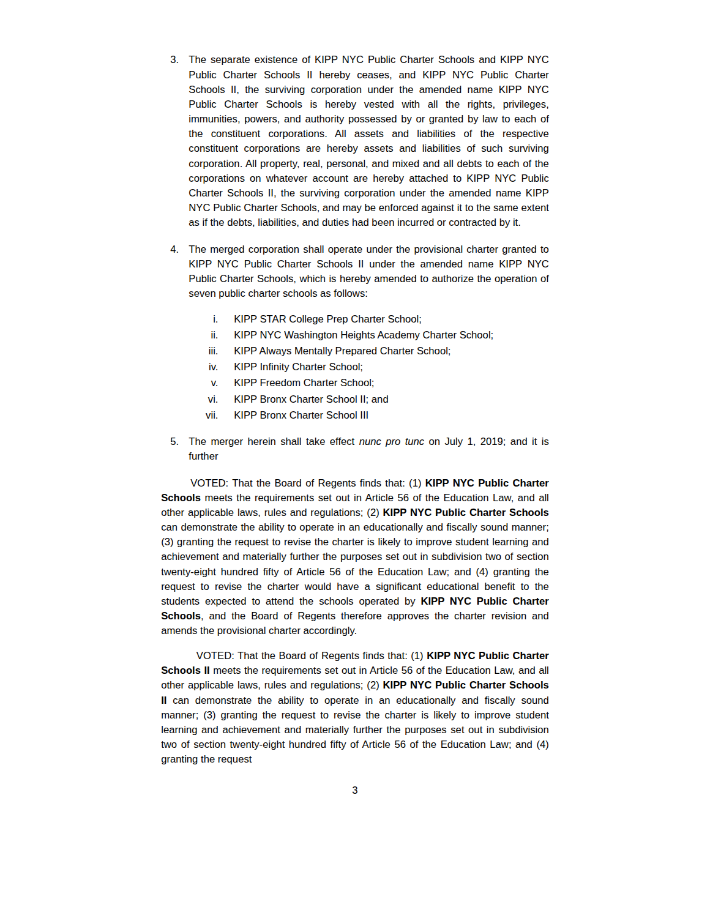The separate existence of KIPP NYC Public Charter Schools and KIPP NYC Public Charter Schools II hereby ceases, and KIPP NYC Public Charter Schools II, the surviving corporation under the amended name KIPP NYC Public Charter Schools is hereby vested with all the rights, privileges, immunities, powers, and authority possessed by or granted by law to each of the constituent corporations. All assets and liabilities of the respective constituent corporations are hereby assets and liabilities of such surviving corporation. All property, real, personal, and mixed and all debts to each of the corporations on whatever account are hereby attached to KIPP NYC Public Charter Schools II, the surviving corporation under the amended name KIPP NYC Public Charter Schools, and may be enforced against it to the same extent as if the debts, liabilities, and duties had been incurred or contracted by it.
The merged corporation shall operate under the provisional charter granted to KIPP NYC Public Charter Schools II under the amended name KIPP NYC Public Charter Schools, which is hereby amended to authorize the operation of seven public charter schools as follows:
KIPP STAR College Prep Charter School;
KIPP NYC Washington Heights Academy Charter School;
KIPP Always Mentally Prepared Charter School;
KIPP Infinity Charter School;
KIPP Freedom Charter School;
KIPP Bronx Charter School II; and
KIPP Bronx Charter School III
The merger herein shall take effect nunc pro tunc on July 1, 2019; and it is further
VOTED: That the Board of Regents finds that: (1) KIPP NYC Public Charter Schools meets the requirements set out in Article 56 of the Education Law, and all other applicable laws, rules and regulations; (2) KIPP NYC Public Charter Schools can demonstrate the ability to operate in an educationally and fiscally sound manner; (3) granting the request to revise the charter is likely to improve student learning and achievement and materially further the purposes set out in subdivision two of section twenty-eight hundred fifty of Article 56 of the Education Law; and (4) granting the request to revise the charter would have a significant educational benefit to the students expected to attend the schools operated by KIPP NYC Public Charter Schools, and the Board of Regents therefore approves the charter revision and amends the provisional charter accordingly.
VOTED: That the Board of Regents finds that: (1) KIPP NYC Public Charter Schools II meets the requirements set out in Article 56 of the Education Law, and all other applicable laws, rules and regulations; (2) KIPP NYC Public Charter Schools II can demonstrate the ability to operate in an educationally and fiscally sound manner; (3) granting the request to revise the charter is likely to improve student learning and achievement and materially further the purposes set out in subdivision two of section twenty-eight hundred fifty of Article 56 of the Education Law; and (4) granting the request
3